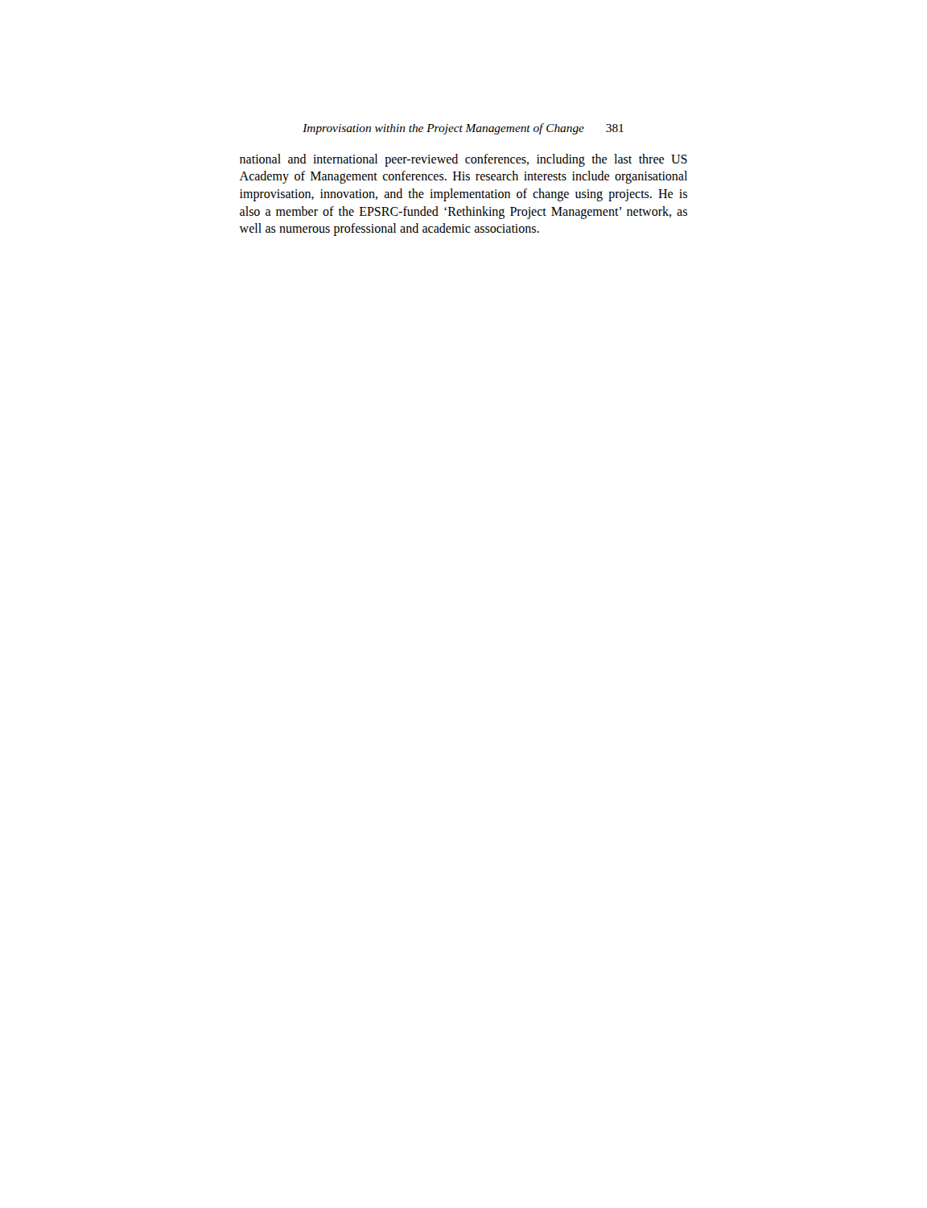Improvisation within the Project Management of Change381
national and international peer-reviewed conferences, including the last three US Academy of Management conferences. His research interests include organ­isational improvisation, innovation, and the implementation of change using projects. He is also a member of the EPSRC-funded ‘Rethinking Project Management’ network, as well as numerous professional and academic associations.